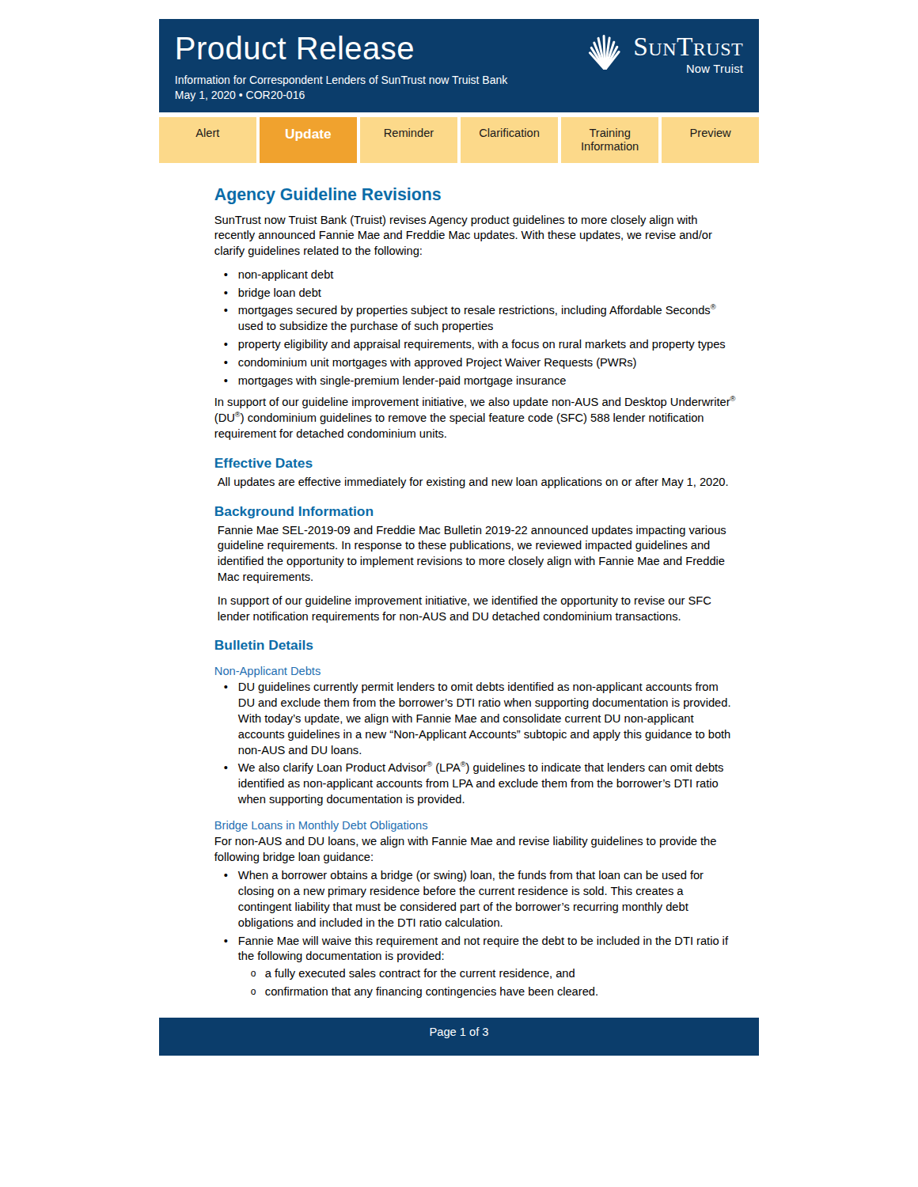Product Release
Information for Correspondent Lenders of SunTrust now Truist Bank
May 1, 2020 • COR20-016
SUNTRUST
Now Truist
Alert
Update
Reminder
Clarification
Training
Information
Preview
Agency Guideline Revisions
SunTrust now Truist Bank (Truist) revises Agency product guidelines to more closely align with recently announced Fannie Mae and Freddie Mac updates. With these updates, we revise and/or clarify guidelines related to the following:
non-applicant debt
bridge loan debt
mortgages secured by properties subject to resale restrictions, including Affordable Seconds® used to subsidize the purchase of such properties
property eligibility and appraisal requirements, with a focus on rural markets and property types
condominium unit mortgages with approved Project Waiver Requests (PWRs)
mortgages with single-premium lender-paid mortgage insurance
In support of our guideline improvement initiative, we also update non-AUS and Desktop Underwriter® (DU®) condominium guidelines to remove the special feature code (SFC) 588 lender notification requirement for detached condominium units.
Effective Dates
All updates are effective immediately for existing and new loan applications on or after May 1, 2020.
Background Information
Fannie Mae SEL-2019-09 and Freddie Mac Bulletin 2019-22 announced updates impacting various guideline requirements. In response to these publications, we reviewed impacted guidelines and identified the opportunity to implement revisions to more closely align with Fannie Mae and Freddie Mac requirements.
In support of our guideline improvement initiative, we identified the opportunity to revise our SFC lender notification requirements for non-AUS and DU detached condominium transactions.
Bulletin Details
Non-Applicant Debts
DU guidelines currently permit lenders to omit debts identified as non-applicant accounts from DU and exclude them from the borrower’s DTI ratio when supporting documentation is provided. With today’s update, we align with Fannie Mae and consolidate current DU non-applicant accounts guidelines in a new “Non-Applicant Accounts” subtopic and apply this guidance to both non-AUS and DU loans.
We also clarify Loan Product Advisor® (LPA®) guidelines to indicate that lenders can omit debts identified as non-applicant accounts from LPA and exclude them from the borrower’s DTI ratio when supporting documentation is provided.
Bridge Loans in Monthly Debt Obligations
For non-AUS and DU loans, we align with Fannie Mae and revise liability guidelines to provide the following bridge loan guidance:
When a borrower obtains a bridge (or swing) loan, the funds from that loan can be used for closing on a new primary residence before the current residence is sold. This creates a contingent liability that must be considered part of the borrower’s recurring monthly debt obligations and included in the DTI ratio calculation.
Fannie Mae will waive this requirement and not require the debt to be included in the DTI ratio if the following documentation is provided:
a fully executed sales contract for the current residence, and
confirmation that any financing contingencies have been cleared.
Page 1 of 3